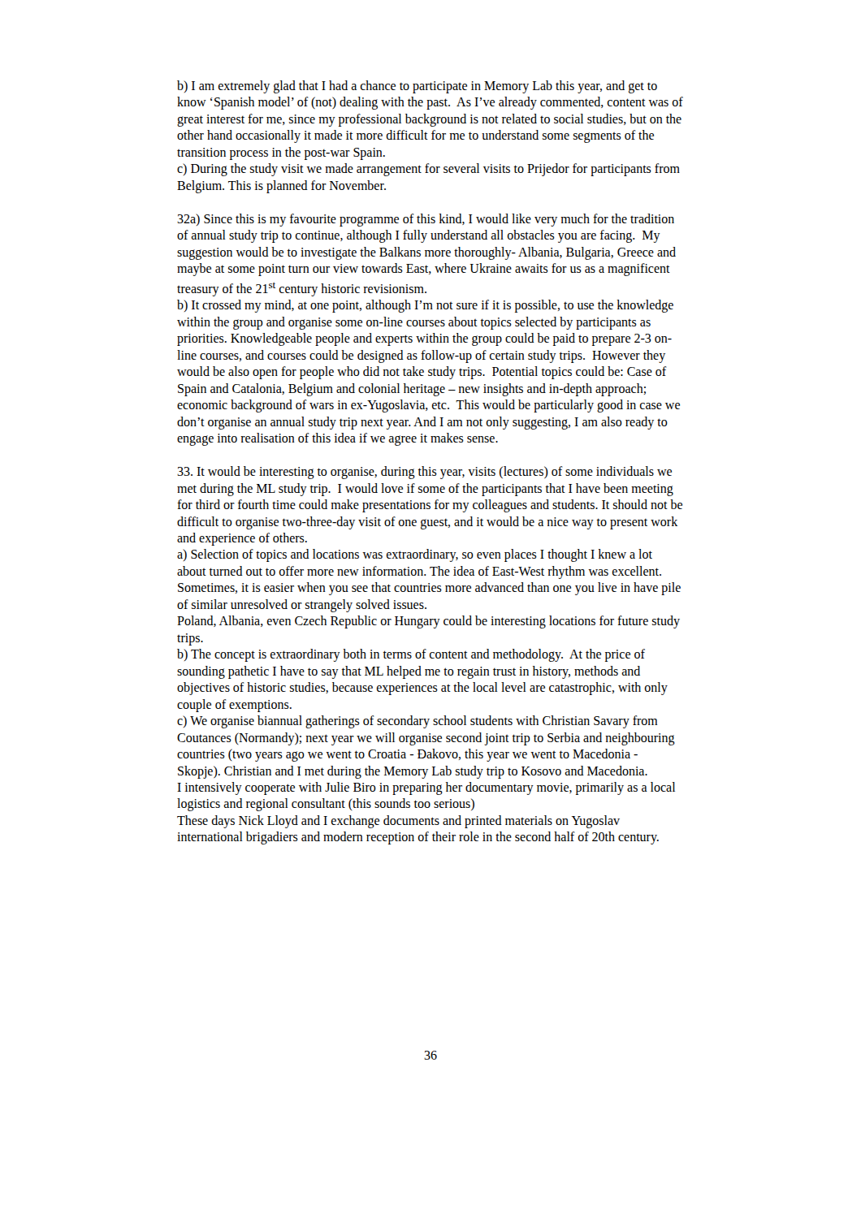b) I am extremely glad that I had a chance to participate in Memory Lab this year, and get to know ‘Spanish model’ of (not) dealing with the past. As I’ve already commented, content was of great interest for me, since my professional background is not related to social studies, but on the other hand occasionally it made it more difficult for me to understand some segments of the transition process in the post-war Spain.
c) During the study visit we made arrangement for several visits to Prijedor for participants from Belgium. This is planned for November.
32a) Since this is my favourite programme of this kind, I would like very much for the tradition of annual study trip to continue, although I fully understand all obstacles you are facing. My suggestion would be to investigate the Balkans more thoroughly- Albania, Bulgaria, Greece and maybe at some point turn our view towards East, where Ukraine awaits for us as a magnificent treasury of the 21st century historic revisionism.
b) It crossed my mind, at one point, although I’m not sure if it is possible, to use the knowledge within the group and organise some on-line courses about topics selected by participants as priorities. Knowledgeable people and experts within the group could be paid to prepare 2-3 on-line courses, and courses could be designed as follow-up of certain study trips. However they would be also open for people who did not take study trips. Potential topics could be: Case of Spain and Catalonia, Belgium and colonial heritage – new insights and in-depth approach; economic background of wars in ex-Yugoslavia, etc. This would be particularly good in case we don’t organise an annual study trip next year. And I am not only suggesting, I am also ready to engage into realisation of this idea if we agree it makes sense.
33. It would be interesting to organise, during this year, visits (lectures) of some individuals we met during the ML study trip. I would love if some of the participants that I have been meeting for third or fourth time could make presentations for my colleagues and students. It should not be difficult to organise two-three-day visit of one guest, and it would be a nice way to present work and experience of others.
a) Selection of topics and locations was extraordinary, so even places I thought I knew a lot about turned out to offer more new information. The idea of East-West rhythm was excellent. Sometimes, it is easier when you see that countries more advanced than one you live in have pile of similar unresolved or strangely solved issues.
Poland, Albania, even Czech Republic or Hungary could be interesting locations for future study trips.
b) The concept is extraordinary both in terms of content and methodology. At the price of sounding pathetic I have to say that ML helped me to regain trust in history, methods and objectives of historic studies, because experiences at the local level are catastrophic, with only couple of exemptions.
c) We organise biannual gatherings of secondary school students with Christian Savary from Coutances (Normandy); next year we will organise second joint trip to Serbia and neighbouring countries (two years ago we went to Croatia - Đakovo, this year we went to Macedonia - Skopje). Christian and I met during the Memory Lab study trip to Kosovo and Macedonia.
I intensively cooperate with Julie Biro in preparing her documentary movie, primarily as a local logistics and regional consultant (this sounds too serious)
These days Nick Lloyd and I exchange documents and printed materials on Yugoslav international brigadiers and modern reception of their role in the second half of 20th century.
36